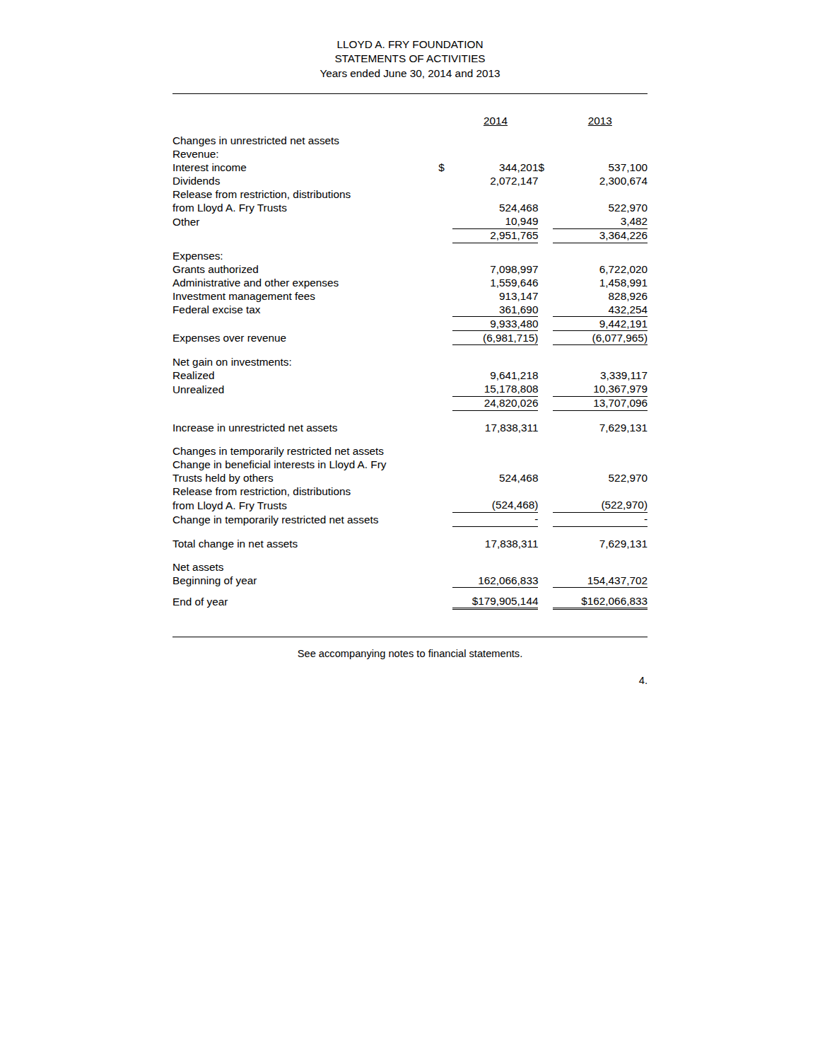LLOYD A. FRY FOUNDATION
STATEMENTS OF ACTIVITIES
Years ended June 30, 2014 and 2013
| | | 2014 | | 2013 |
| Changes in unrestricted net assets | | | | |
| Revenue: | | | | |
| Interest income | $ | 344,201 | $ | 537,100 |
| Dividends | | 2,072,147 | | 2,300,674 |
| Release from restriction, distributions | | | | |
| from Lloyd A. Fry Trusts | | 524,468 | | 522,970 |
| Other | | 10,949 | | 3,482 |
| | | 2,951,765 | | 3,364,226 |
| Expenses: | | | | |
| Grants authorized | | 7,098,997 | | 6,722,020 |
| Administrative and other expenses | | 1,559,646 | | 1,458,991 |
| Investment management fees | | 913,147 | | 828,926 |
| Federal excise tax | | 361,690 | | 432,254 |
| | | 9,933,480 | | 9,442,191 |
| Expenses over revenue | | (6,981,715) | | (6,077,965) |
| Net gain on investments: | | | | |
| Realized | | 9,641,218 | | 3,339,117 |
| Unrealized | | 15,178,808 | | 10,367,979 |
| | | 24,820,026 | | 13,707,096 |
| Increase in unrestricted net assets | | 17,838,311 | | 7,629,131 |
| Changes in temporarily restricted net assets | | | | |
| Change in beneficial interests in Lloyd A. Fry | | | | |
| Trusts held by others | | 524,468 | | 522,970 |
| Release from restriction, distributions | | | | |
| from Lloyd A. Fry Trusts | | (524,468) | | (522,970) |
| Change in temporarily restricted net assets | | - | | - |
| Total change in net assets | | 17,838,311 | | 7,629,131 |
| Net assets | | | | |
| Beginning of year | | 162,066,833 | | 154,437,702 |
| End of year | | $179,905,144 | | $162,066,833 |
See accompanying notes to financial statements.
4.